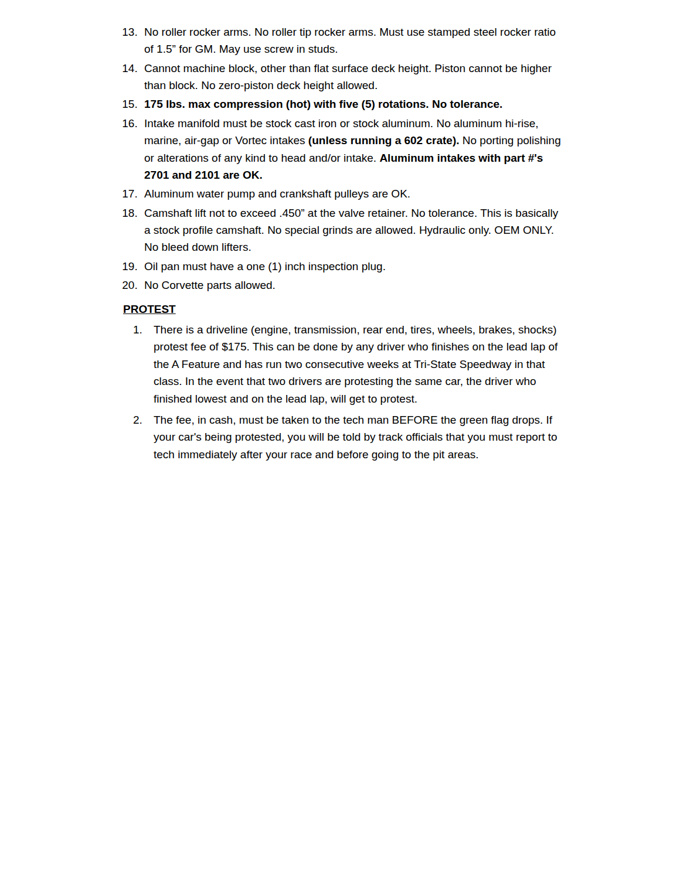No roller rocker arms. No roller tip rocker arms. Must use stamped steel rocker ratio of 1.5” for GM. May use screw in studs.
Cannot machine block, other than flat surface deck height. Piston cannot be higher than block. No zero-piston deck height allowed.
175 lbs. max compression (hot) with five (5) rotations. No tolerance.
Intake manifold must be stock cast iron or stock aluminum. No aluminum hi-rise, marine, air-gap or Vortec intakes (unless running a 602 crate). No porting polishing or alterations of any kind to head and/or intake. Aluminum intakes with part #'s 2701 and 2101 are OK.
Aluminum water pump and crankshaft pulleys are OK.
Camshaft lift not to exceed .450” at the valve retainer. No tolerance. This is basically a stock profile camshaft. No special grinds are allowed. Hydraulic only. OEM ONLY. No bleed down lifters.
Oil pan must have a one (1) inch inspection plug.
No Corvette parts allowed.
PROTEST
There is a driveline (engine, transmission, rear end, tires, wheels, brakes, shocks) protest fee of $175. This can be done by any driver who finishes on the lead lap of the A Feature and has run two consecutive weeks at Tri-State Speedway in that class. In the event that two drivers are protesting the same car, the driver who finished lowest and on the lead lap, will get to protest.
The fee, in cash, must be taken to the tech man BEFORE the green flag drops. If your car's being protested, you will be told by track officials that you must report to tech immediately after your race and before going to the pit areas.